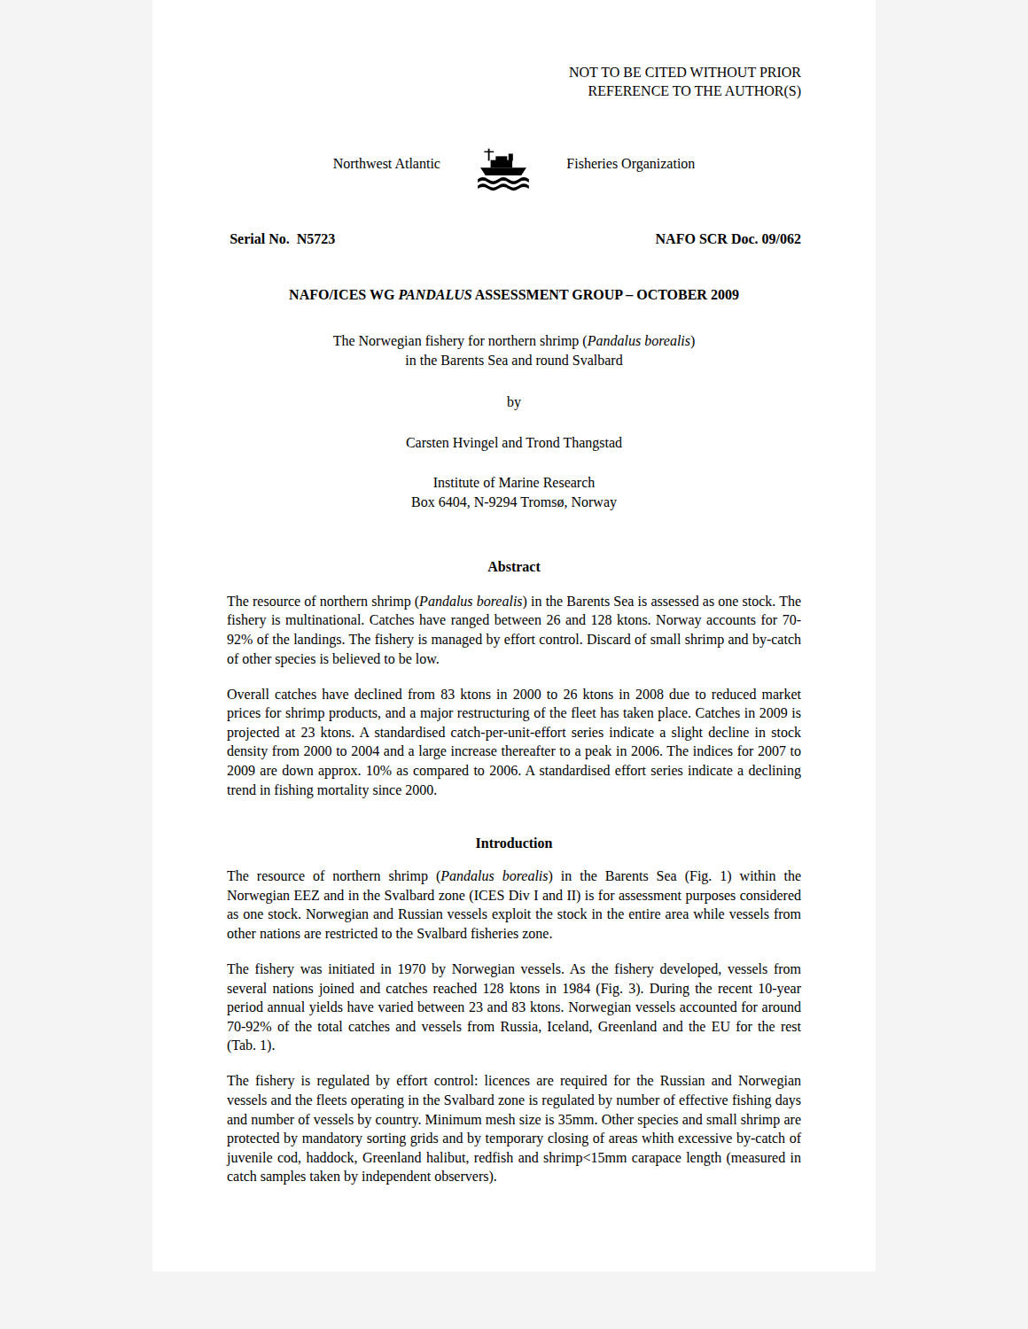NOT TO BE CITED WITHOUT PRIOR
REFERENCE TO THE AUTHOR(S)
Northwest Atlantic Fisheries Organization
Serial No. N5723 NAFO SCR Doc. 09/062
NAFO/ICES WG PANDALUS ASSESSMENT GROUP – OCTOBER 2009
The Norwegian fishery for northern shrimp (Pandalus borealis)
in the Barents Sea and round Svalbard
by
Carsten Hvingel and Trond Thangstad
Institute of Marine Research
Box 6404, N-9294 Tromsø, Norway
Abstract
The resource of northern shrimp (Pandalus borealis) in the Barents Sea is assessed as one stock. The fishery is multinational. Catches have ranged between 26 and 128 ktons. Norway accounts for 70-92% of the landings. The fishery is managed by effort control. Discard of small shrimp and by-catch of other species is believed to be low.
Overall catches have declined from 83 ktons in 2000 to 26 ktons in 2008 due to reduced market prices for shrimp products, and a major restructuring of the fleet has taken place. Catches in 2009 is projected at 23 ktons. A standardised catch-per-unit-effort series indicate a slight decline in stock density from 2000 to 2004 and a large increase thereafter to a peak in 2006. The indices for 2007 to 2009 are down approx. 10% as compared to 2006. A standardised effort series indicate a declining trend in fishing mortality since 2000.
Introduction
The resource of northern shrimp (Pandalus borealis) in the Barents Sea (Fig. 1) within the Norwegian EEZ and in the Svalbard zone (ICES Div I and II) is for assessment purposes considered as one stock. Norwegian and Russian vessels exploit the stock in the entire area while vessels from other nations are restricted to the Svalbard fisheries zone.
The fishery was initiated in 1970 by Norwegian vessels. As the fishery developed, vessels from several nations joined and catches reached 128 ktons in 1984 (Fig. 3). During the recent 10-year period annual yields have varied between 23 and 83 ktons. Norwegian vessels accounted for around 70-92% of the total catches and vessels from Russia, Iceland, Greenland and the EU for the rest (Tab. 1).
The fishery is regulated by effort control: licences are required for the Russian and Norwegian vessels and the fleets operating in the Svalbard zone is regulated by number of effective fishing days and number of vessels by country. Minimum mesh size is 35mm. Other species and small shrimp are protected by mandatory sorting grids and by temporary closing of areas whith excessive by-catch of juvenile cod, haddock, Greenland halibut, redfish and shrimp<15mm carapace length (measured in catch samples taken by independent observers).